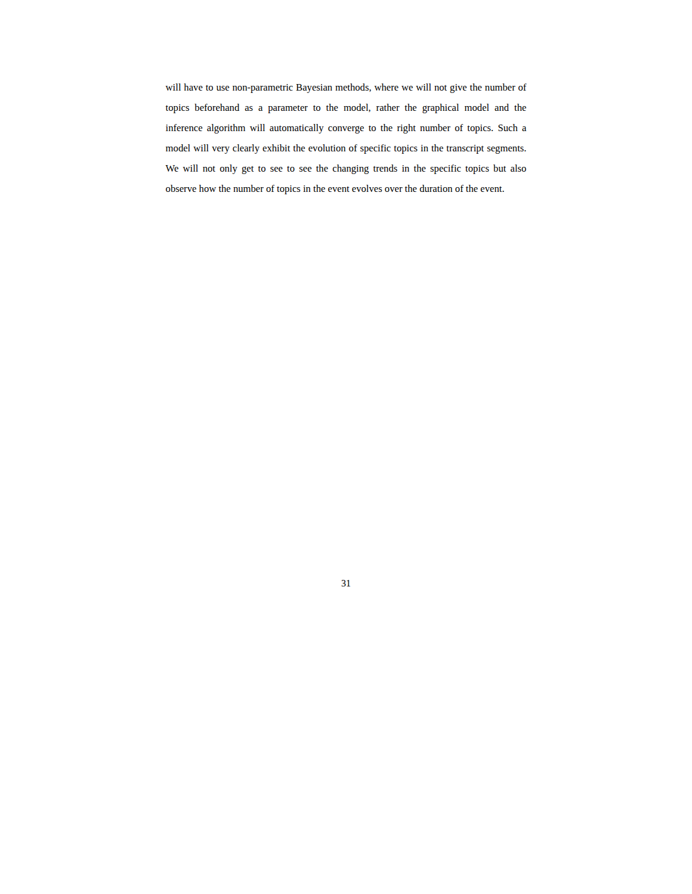will have to use non-parametric Bayesian methods, where we will not give the number of topics beforehand as a parameter to the model, rather the graphical model and the inference algorithm will automatically converge to the right number of topics. Such a model will very clearly exhibit the evolution of specific topics in the transcript segments. We will not only get to see to see the changing trends in the specific topics but also observe how the number of topics in the event evolves over the duration of the event.
31